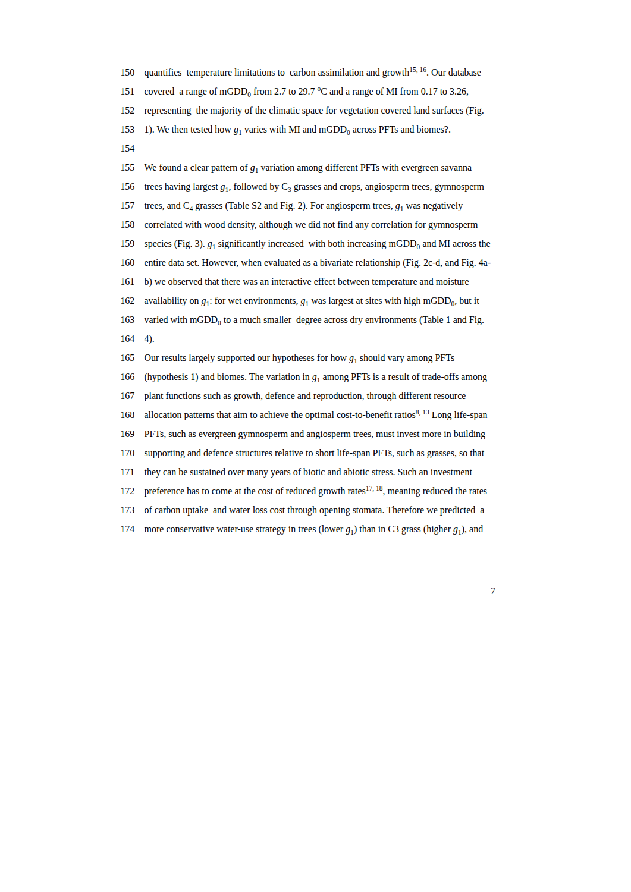quantifies temperature limitations to carbon assimilation and growth15, 16. Our database
covered a range of mGDD0 from 2.7 to 29.7 oC and a range of MI from 0.17 to 3.26,
representing the majority of the climatic space for vegetation covered land surfaces (Fig.
1). We then tested how g1 varies with MI and mGDD0 across PFTs and biomes?.
We found a clear pattern of g1 variation among different PFTs with evergreen savanna
trees having largest g1, followed by C3 grasses and crops, angiosperm trees, gymnosperm
trees, and C4 grasses (Table S2 and Fig. 2). For angiosperm trees, g1 was negatively
correlated with wood density, although we did not find any correlation for gymnosperm
species (Fig. 3). g1 significantly increased with both increasing mGDD0 and MI across the
entire data set. However, when evaluated as a bivariate relationship (Fig. 2c-d, and Fig. 4a-
b) we observed that there was an interactive effect between temperature and moisture
availability on g1: for wet environments, g1 was largest at sites with high mGDD0, but it
varied with mGDD0 to a much smaller degree across dry environments (Table 1 and Fig.
4).
Our results largely supported our hypotheses for how g1 should vary among PFTs
(hypothesis 1) and biomes. The variation in g1 among PFTs is a result of trade-offs among
plant functions such as growth, defence and reproduction, through different resource
allocation patterns that aim to achieve the optimal cost-to-benefit ratios8, 13 Long life-span
PFTs, such as evergreen gymnosperm and angiosperm trees, must invest more in building
supporting and defence structures relative to short life-span PFTs, such as grasses, so that
they can be sustained over many years of biotic and abiotic stress. Such an investment
preference has to come at the cost of reduced growth rates17, 18, meaning reduced the rates
of carbon uptake and water loss cost through opening stomata. Therefore we predicted a
more conservative water-use strategy in trees (lower g1) than in C3 grass (higher g1), and
7